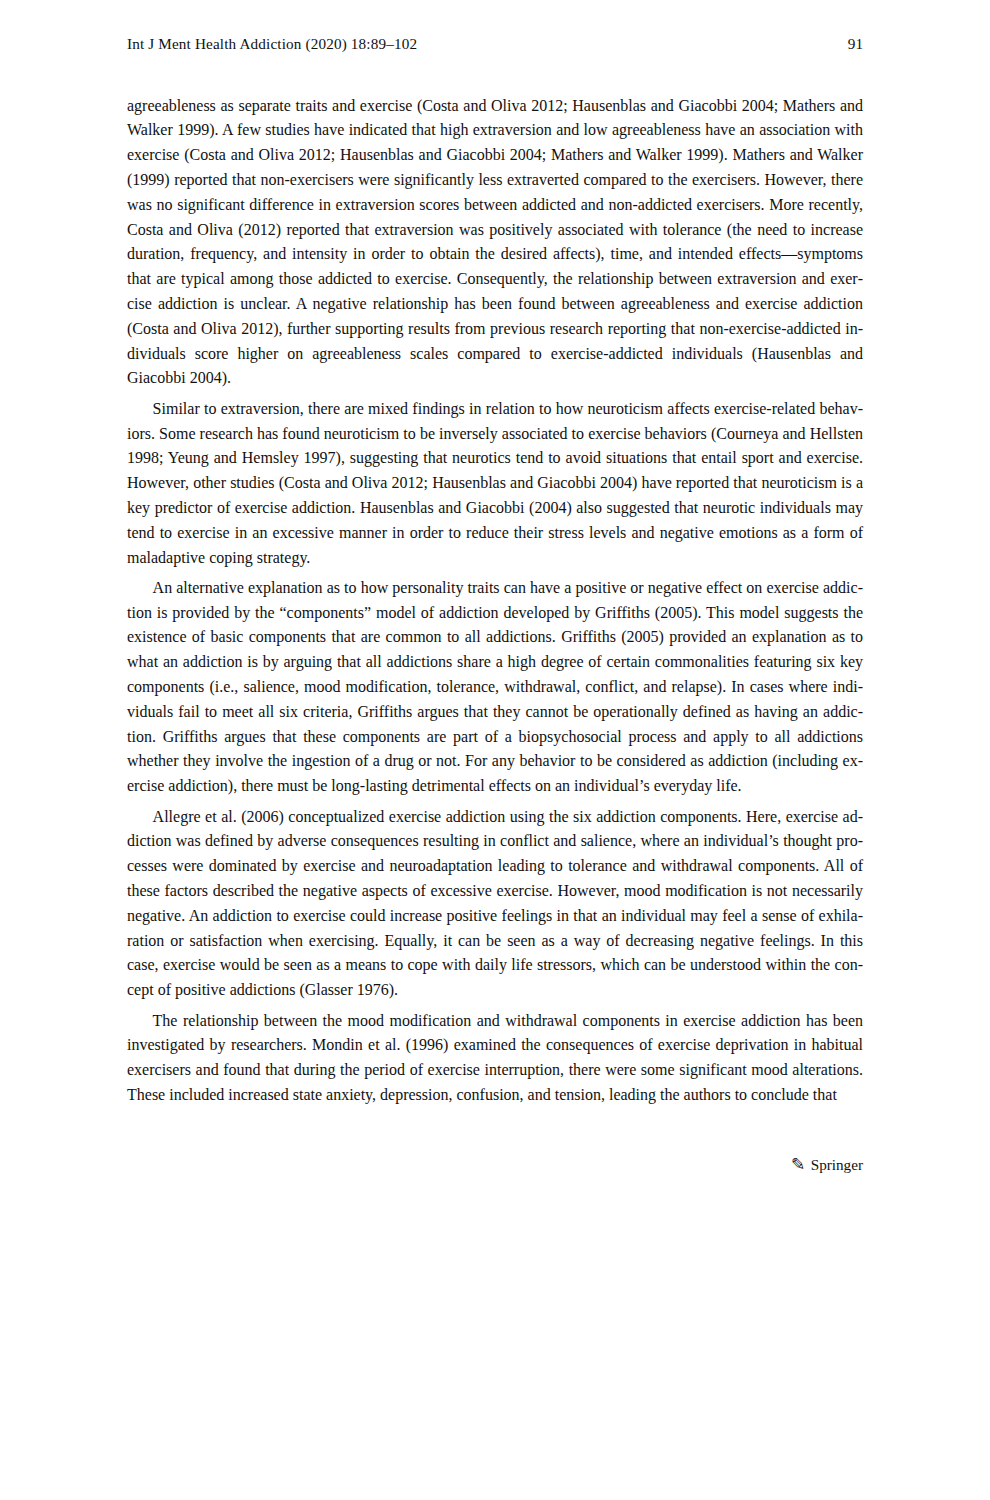Int J Ment Health Addiction (2020) 18:89–102 91
agreeableness as separate traits and exercise (Costa and Oliva 2012; Hausenblas and Giacobbi 2004; Mathers and Walker 1999). A few studies have indicated that high extraversion and low agreeableness have an association with exercise (Costa and Oliva 2012; Hausenblas and Giacobbi 2004; Mathers and Walker 1999). Mathers and Walker (1999) reported that non-exercisers were significantly less extraverted compared to the exercisers. However, there was no significant difference in extraversion scores between addicted and non-addicted exercisers. More recently, Costa and Oliva (2012) reported that extraversion was positively associated with tolerance (the need to increase duration, frequency, and intensity in order to obtain the desired affects), time, and intended effects—symptoms that are typical among those addicted to exercise. Consequently, the relationship between extraversion and exercise addiction is unclear. A negative relationship has been found between agreeableness and exercise addiction (Costa and Oliva 2012), further supporting results from previous research reporting that non-exercise-addicted individuals score higher on agreeableness scales compared to exercise-addicted individuals (Hausenblas and Giacobbi 2004).
Similar to extraversion, there are mixed findings in relation to how neuroticism affects exercise-related behaviors. Some research has found neuroticism to be inversely associated to exercise behaviors (Courneya and Hellsten 1998; Yeung and Hemsley 1997), suggesting that neurotics tend to avoid situations that entail sport and exercise. However, other studies (Costa and Oliva 2012; Hausenblas and Giacobbi 2004) have reported that neuroticism is a key predictor of exercise addiction. Hausenblas and Giacobbi (2004) also suggested that neurotic individuals may tend to exercise in an excessive manner in order to reduce their stress levels and negative emotions as a form of maladaptive coping strategy.
An alternative explanation as to how personality traits can have a positive or negative effect on exercise addiction is provided by the “components” model of addiction developed by Griffiths (2005). This model suggests the existence of basic components that are common to all addictions. Griffiths (2005) provided an explanation as to what an addiction is by arguing that all addictions share a high degree of certain commonalities featuring six key components (i.e., salience, mood modification, tolerance, withdrawal, conflict, and relapse). In cases where individuals fail to meet all six criteria, Griffiths argues that they cannot be operationally defined as having an addiction. Griffiths argues that these components are part of a biopsychosocial process and apply to all addictions whether they involve the ingestion of a drug or not. For any behavior to be considered as addiction (including exercise addiction), there must be long-lasting detrimental effects on an individual’s everyday life.
Allegre et al. (2006) conceptualized exercise addiction using the six addiction components. Here, exercise addiction was defined by adverse consequences resulting in conflict and salience, where an individual’s thought processes were dominated by exercise and neuroadaptation leading to tolerance and withdrawal components. All of these factors described the negative aspects of excessive exercise. However, mood modification is not necessarily negative. An addiction to exercise could increase positive feelings in that an individual may feel a sense of exhilaration or satisfaction when exercising. Equally, it can be seen as a way of decreasing negative feelings. In this case, exercise would be seen as a means to cope with daily life stressors, which can be understood within the concept of positive addictions (Glasser 1976).
The relationship between the mood modification and withdrawal components in exercise addiction has been investigated by researchers. Mondin et al. (1996) examined the consequences of exercise deprivation in habitual exercisers and found that during the period of exercise interruption, there were some significant mood alterations. These included increased state anxiety, depression, confusion, and tension, leading the authors to conclude that
✎ Springer